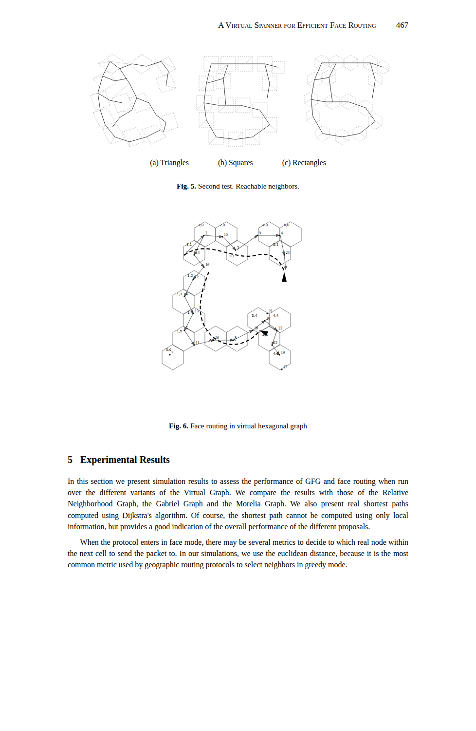A Virtual Spanner for Efficient Face Routing 467
(a) Triangles (b) Squares (c) Rectangles
Fig. 5. Second test. Reachable neighbors.
1,0 2,0 4,0 5,0 1,1 3,1 5,1 1,2 1,3 1,4 1,5 0,6 2,5 3,5 3,4 4,4 4,5 4,6 1 2 15 3 9 4 24 14 16 12 6 13 5 11 10 8 18 20 23 22 19 21 17 7
Fig. 6. Face routing in virtual hexagonal graph
5 Experimental Results
In this section we present simulation results to assess the performance of GFG and face routing when run over the different variants of the Virtual Graph. We compare the results with those of the Relative Neighborhood Graph, the Gabriel Graph and the Morelia Graph. We also present real shortest paths computed using Dijkstra's algorithm. Of course, the shortest path cannot be computed using only local information, but provides a good indication of the overall performance of the different proposals.
When the protocol enters in face mode, there may be several metrics to decide to which real node within the next cell to send the packet to. In our simulations, we use the euclidean distance, because it is the most common metric used by geographic routing protocols to select neighbors in greedy mode.